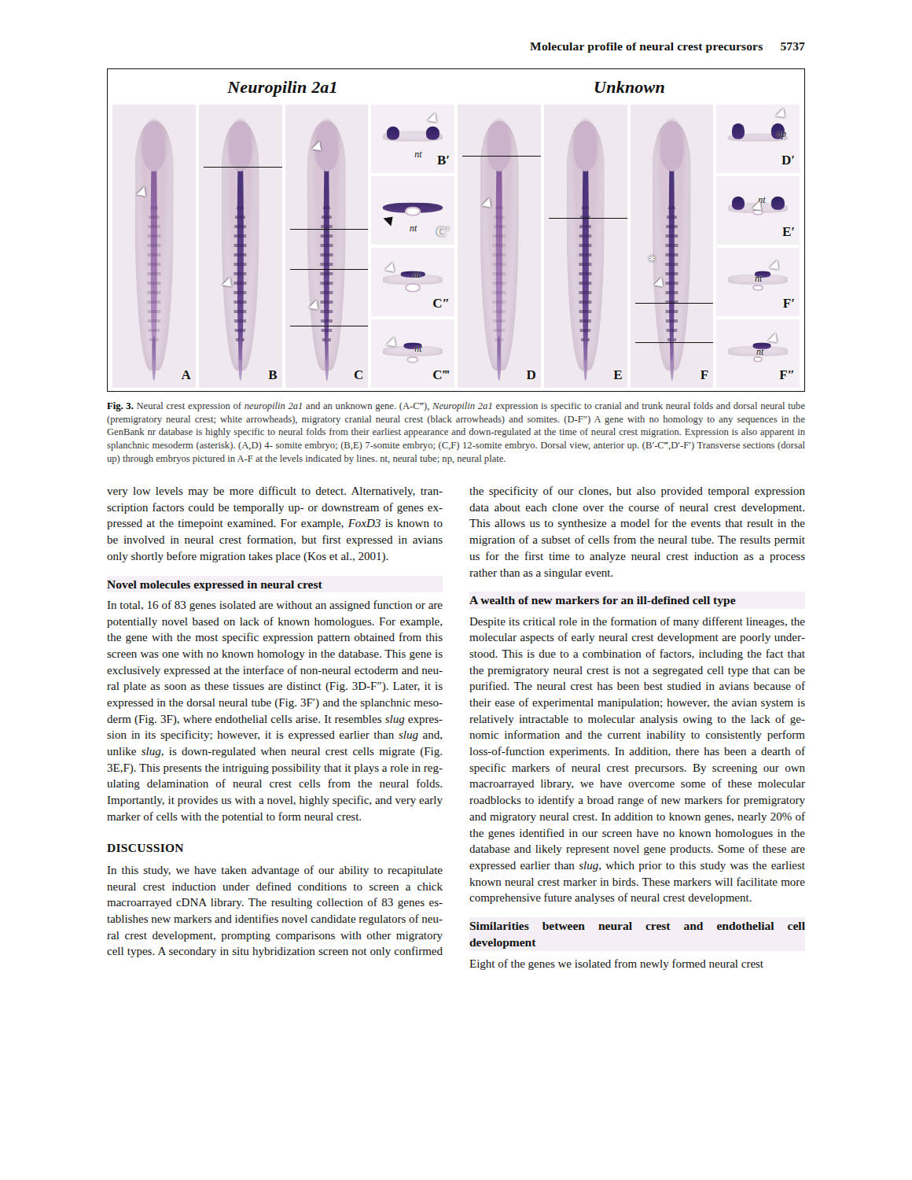Molecular profile of neural crest precursors 5737
Neuropilin 2a1
Unknown
A
B
C
nt
B′
nt
C′
nt
C″
nt
C‴
D
E
*
F
np
D′
nt
E′
nt
F′
nt
F″
Fig. 3. Neural crest expression of neuropilin 2a1 and an unknown gene. (A-C‴), Neuropilin 2a1 expression is specific to cranial and trunk neural folds and dorsal neural tube (premigratory neural crest; white arrowheads), migratory cranial neural crest (black arrowheads) and somites. (D-F″) A gene with no homology to any sequences in the GenBank nr database is highly specific to neural folds from their earliest appearance and down-regulated at the time of neural crest migration. Expression is also apparent in splanchnic mesoderm (asterisk). (A,D) 4- somite embryo; (B,E) 7-somite embryo; (C,F) 12-somite embryo. Dorsal view, anterior up. (B′-C‴,D′-F′) Transverse sections (dorsal up) through embryos pictured in A-F at the levels indicated by lines. nt, neural tube; np, neural plate.
very low levels may be more difficult to detect. Alternatively, transcription factors could be temporally up- or downstream of genes expressed at the timepoint examined. For example, FoxD3 is known to be involved in neural crest formation, but first expressed in avians only shortly before migration takes place (Kos et al., 2001).
Novel molecules expressed in neural crest
In total, 16 of 83 genes isolated are without an assigned function or are potentially novel based on lack of known homologues. For example, the gene with the most specific expression pattern obtained from this screen was one with no known homology in the database. This gene is exclusively expressed at the interface of non-neural ectoderm and neural plate as soon as these tissues are distinct (Fig. 3D-F″). Later, it is expressed in the dorsal neural tube (Fig. 3F′) and the splanchnic mesoderm (Fig. 3F), where endothelial cells arise. It resembles slug expression in its specificity; however, it is expressed earlier than slug and, unlike slug, is down-regulated when neural crest cells migrate (Fig. 3E,F). This presents the intriguing possibility that it plays a role in regulating delamination of neural crest cells from the neural folds. Importantly, it provides us with a novel, highly specific, and very early marker of cells with the potential to form neural crest.
DISCUSSION
In this study, we have taken advantage of our ability to recapitulate neural crest induction under defined conditions to screen a chick macroarrayed cDNA library. The resulting collection of 83 genes establishes new markers and identifies novel candidate regulators of neural crest development, prompting comparisons with other migratory cell types. A secondary in situ hybridization screen not only confirmed the specificity of our clones, but also provided temporal expression data about each clone over the course of neural crest development. This allows us to synthesize a model for the events that result in the migration of a subset of cells from the neural tube. The results permit us for the first time to analyze neural crest induction as a process rather than as a singular event.
A wealth of new markers for an ill-defined cell type
Despite its critical role in the formation of many different lineages, the molecular aspects of early neural crest development are poorly understood. This is due to a combination of factors, including the fact that the premigratory neural crest is not a segregated cell type that can be purified. The neural crest has been best studied in avians because of their ease of experimental manipulation; however, the avian system is relatively intractable to molecular analysis owing to the lack of genomic information and the current inability to consistently perform loss-of-function experiments. In addition, there has been a dearth of specific markers of neural crest precursors. By screening our own macroarrayed library, we have overcome some of these molecular roadblocks to identify a broad range of new markers for premigratory and migratory neural crest. In addition to known genes, nearly 20% of the genes identified in our screen have no known homologues in the database and likely represent novel gene products. Some of these are expressed earlier than slug, which prior to this study was the earliest known neural crest marker in birds. These markers will facilitate more comprehensive future analyses of neural crest development.
Similarities between neural crest and endothelial cell development
Eight of the genes we isolated from newly formed neural crest